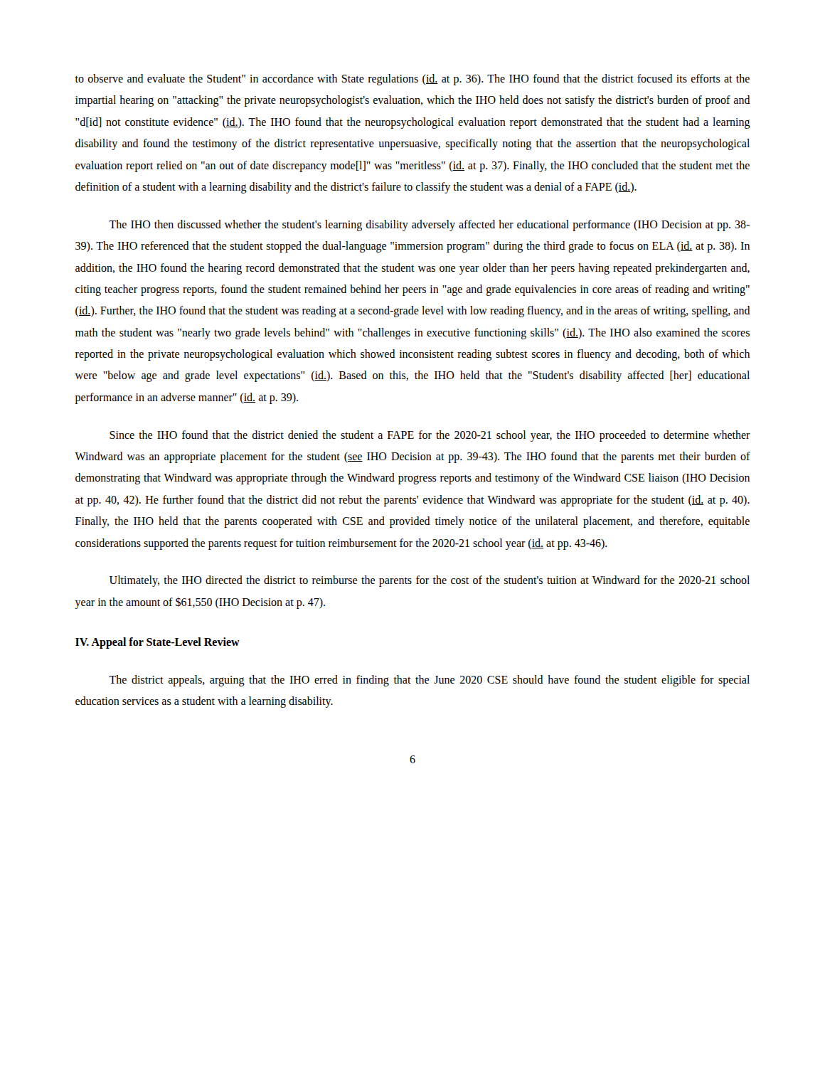to observe and evaluate the Student" in accordance with State regulations (id. at p. 36). The IHO found that the district focused its efforts at the impartial hearing on "attacking" the private neuropsychologist's evaluation, which the IHO held does not satisfy the district's burden of proof and "d[id] not constitute evidence" (id.). The IHO found that the neuropsychological evaluation report demonstrated that the student had a learning disability and found the testimony of the district representative unpersuasive, specifically noting that the assertion that the neuropsychological evaluation report relied on "an out of date discrepancy mode[l]" was "meritless" (id. at p. 37). Finally, the IHO concluded that the student met the definition of a student with a learning disability and the district's failure to classify the student was a denial of a FAPE (id.).
The IHO then discussed whether the student's learning disability adversely affected her educational performance (IHO Decision at pp. 38-39). The IHO referenced that the student stopped the dual-language "immersion program" during the third grade to focus on ELA (id. at p. 38). In addition, the IHO found the hearing record demonstrated that the student was one year older than her peers having repeated prekindergarten and, citing teacher progress reports, found the student remained behind her peers in "age and grade equivalencies in core areas of reading and writing" (id.). Further, the IHO found that the student was reading at a second-grade level with low reading fluency, and in the areas of writing, spelling, and math the student was "nearly two grade levels behind" with "challenges in executive functioning skills" (id.). The IHO also examined the scores reported in the private neuropsychological evaluation which showed inconsistent reading subtest scores in fluency and decoding, both of which were "below age and grade level expectations" (id.). Based on this, the IHO held that the "Student's disability affected [her] educational performance in an adverse manner" (id. at p. 39).
Since the IHO found that the district denied the student a FAPE for the 2020-21 school year, the IHO proceeded to determine whether Windward was an appropriate placement for the student (see IHO Decision at pp. 39-43). The IHO found that the parents met their burden of demonstrating that Windward was appropriate through the Windward progress reports and testimony of the Windward CSE liaison (IHO Decision at pp. 40, 42). He further found that the district did not rebut the parents' evidence that Windward was appropriate for the student (id. at p. 40). Finally, the IHO held that the parents cooperated with CSE and provided timely notice of the unilateral placement, and therefore, equitable considerations supported the parents request for tuition reimbursement for the 2020-21 school year (id. at pp. 43-46).
Ultimately, the IHO directed the district to reimburse the parents for the cost of the student's tuition at Windward for the 2020-21 school year in the amount of $61,550 (IHO Decision at p. 47).
IV. Appeal for State-Level Review
The district appeals, arguing that the IHO erred in finding that the June 2020 CSE should have found the student eligible for special education services as a student with a learning disability.
6